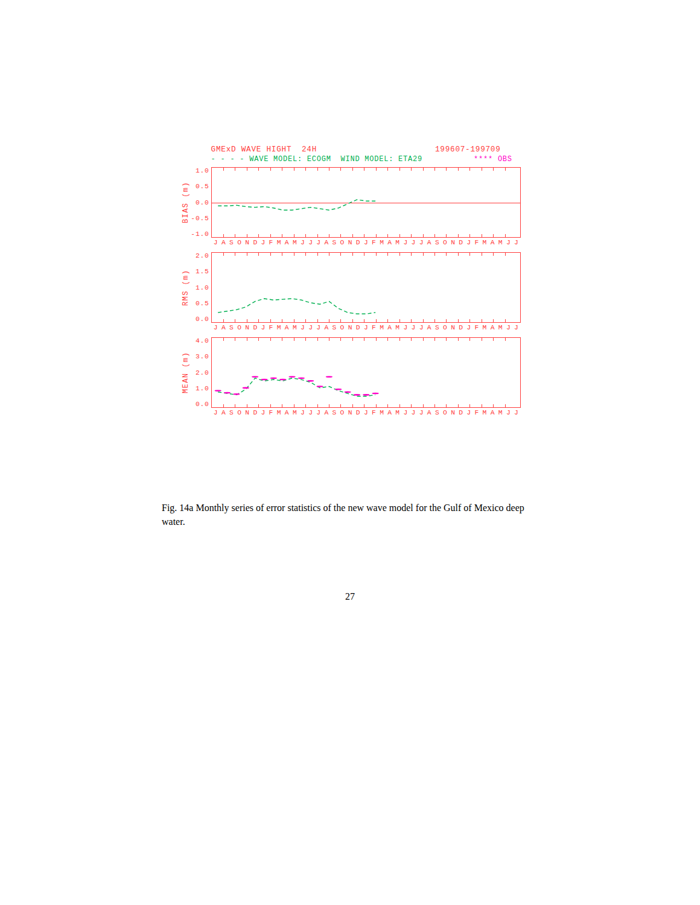GMExD WAVE HIGHT 24H 199607-199709
- - - - WAVE MODEL: ECOGM WIND MODEL: ETA29 **** OBS
BIAS (m)
1.0 0.5 0.0 -0.5 -1.0
JASOND JFMAMJJ JASOND JFMAMJJ JASOND JFMAMJJ
RMS (m)
2.0 1.5 1.0 0.5 0.0
JASOND JFMAMJJ JASOND JFMAMJJ JASOND JFMAMJJ
MEAN (m)
4.0 3.0 2.0 1.0 0.0
JASOND JFMAMJJ JASOND JFMAMJJ JASOND JFMAMJJ
Fig. 14a Monthly series of error statistics of the new wave model for the Gulf of Mexico deep water.
27